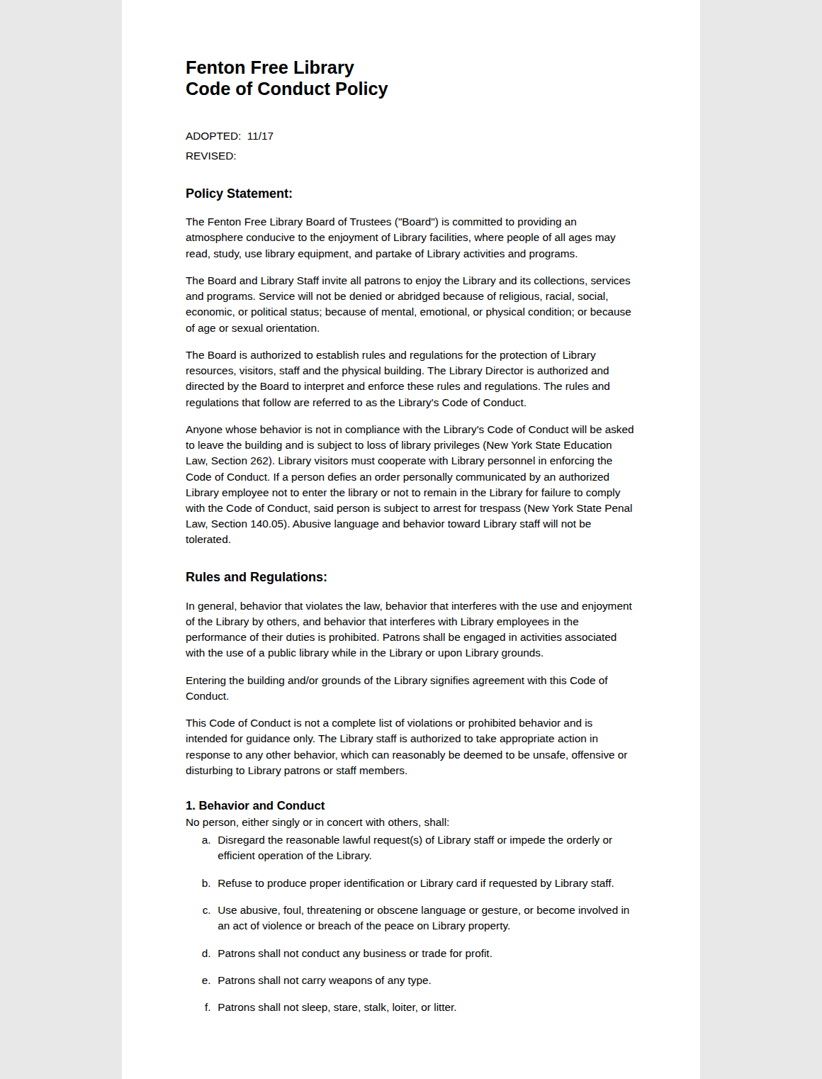Fenton Free Library
Code of Conduct Policy
ADOPTED: 11/17
REVISED:
Policy Statement:
The Fenton Free Library Board of Trustees ("Board") is committed to providing an atmosphere conducive to the enjoyment of Library facilities, where people of all ages may read, study, use library equipment, and partake of Library activities and programs.
The Board and Library Staff invite all patrons to enjoy the Library and its collections, services and programs. Service will not be denied or abridged because of religious, racial, social, economic, or political status; because of mental, emotional, or physical condition; or because of age or sexual orientation.
The Board is authorized to establish rules and regulations for the protection of Library resources, visitors, staff and the physical building. The Library Director is authorized and directed by the Board to interpret and enforce these rules and regulations. The rules and regulations that follow are referred to as the Library's Code of Conduct.
Anyone whose behavior is not in compliance with the Library's Code of Conduct will be asked to leave the building and is subject to loss of library privileges (New York State Education Law, Section 262). Library visitors must cooperate with Library personnel in enforcing the Code of Conduct. If a person defies an order personally communicated by an authorized Library employee not to enter the library or not to remain in the Library for failure to comply with the Code of Conduct, said person is subject to arrest for trespass (New York State Penal Law, Section 140.05). Abusive language and behavior toward Library staff will not be tolerated.
Rules and Regulations:
In general, behavior that violates the law, behavior that interferes with the use and enjoyment of the Library by others, and behavior that interferes with Library employees in the performance of their duties is prohibited. Patrons shall be engaged in activities associated with the use of a public library while in the Library or upon Library grounds.
Entering the building and/or grounds of the Library signifies agreement with this Code of Conduct.
This Code of Conduct is not a complete list of violations or prohibited behavior and is intended for guidance only. The Library staff is authorized to take appropriate action in response to any other behavior, which can reasonably be deemed to be unsafe, offensive or disturbing to Library patrons or staff members.
1. Behavior and Conduct
No person, either singly or in concert with others, shall:
Disregard the reasonable lawful request(s) of Library staff or impede the orderly or efficient operation of the Library.
Refuse to produce proper identification or Library card if requested by Library staff.
Use abusive, foul, threatening or obscene language or gesture, or become involved in an act of violence or breach of the peace on Library property.
Patrons shall not conduct any business or trade for profit.
Patrons shall not carry weapons of any type.
Patrons shall not sleep, stare, stalk, loiter, or litter.